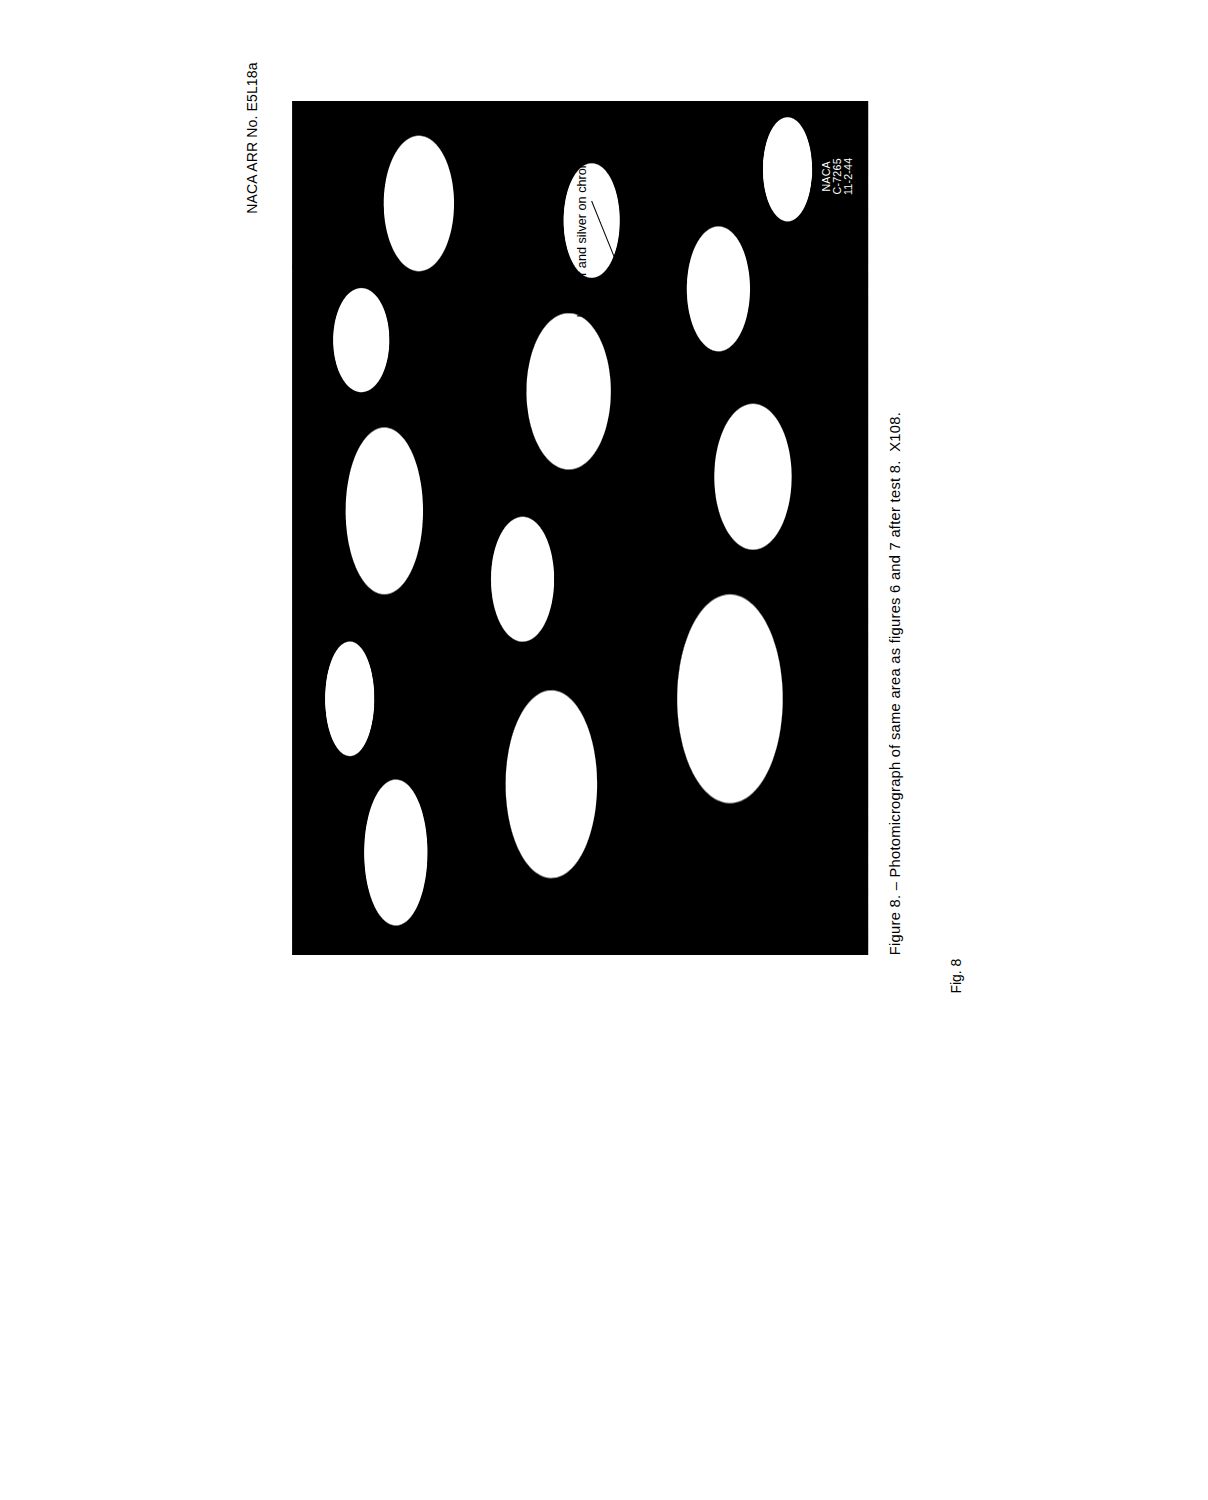NACA ARR No. E5L18a
Lacquer and silver in pore Lacquer and silver on chrome plateau
NACA
C-7265
11-2-44
Figure 8. – Photomicrograph of same area as figures 6 and 7 after test 8. X108.
Fig. 8